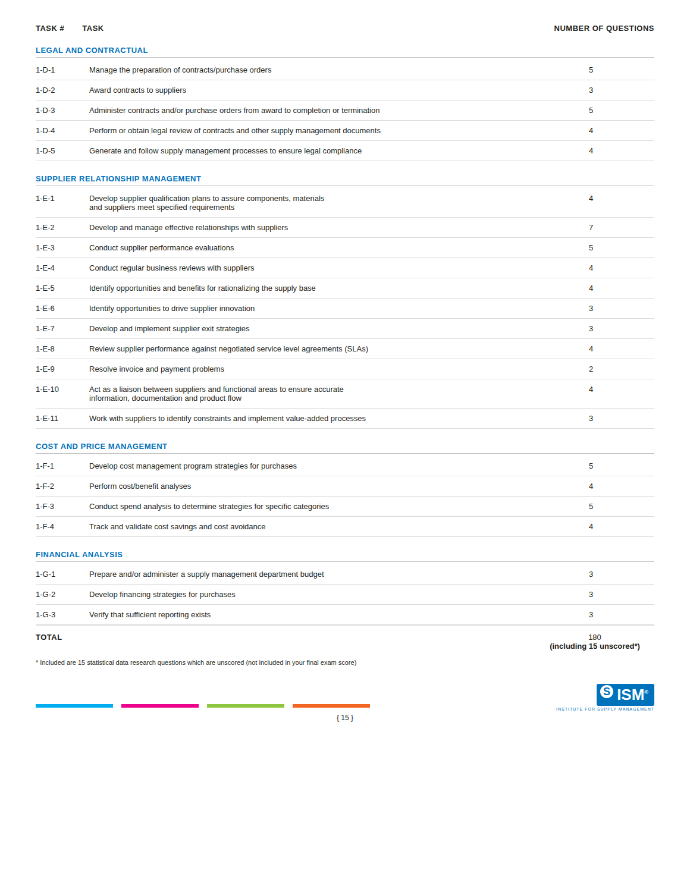TASK #TASK
NUMBER OF QUESTIONS
LEGAL AND CONTRACTUAL
| 1-D-1 | Manage the preparation of contracts/purchase orders | 5 |
| 1-D-2 | Award contracts to suppliers | 3 |
| 1-D-3 | Administer contracts and/or purchase orders from award to completion or termination | 5 |
| 1-D-4 | Perform or obtain legal review of contracts and other supply management documents | 4 |
| 1-D-5 | Generate and follow supply management processes to ensure legal compliance | 4 |
SUPPLIER RELATIONSHIP MANAGEMENT
| 1-E-1 | Develop supplier qualification plans to assure components, materials and suppliers meet specified requirements | 4 |
| 1-E-2 | Develop and manage effective relationships with suppliers | 7 |
| 1-E-3 | Conduct supplier performance evaluations | 5 |
| 1-E-4 | Conduct regular business reviews with suppliers | 4 |
| 1-E-5 | Identify opportunities and benefits for rationalizing the supply base | 4 |
| 1-E-6 | Identify opportunities to drive supplier innovation | 3 |
| 1-E-7 | Develop and implement supplier exit strategies | 3 |
| 1-E-8 | Review supplier performance against negotiated service level agreements (SLAs) | 4 |
| 1-E-9 | Resolve invoice and payment problems | 2 |
| 1-E-10 | Act as a liaison between suppliers and functional areas to ensure accurate information, documentation and product flow | 4 |
| 1-E-11 | Work with suppliers to identify constraints and implement value-added processes | 3 |
COST AND PRICE MANAGEMENT
| 1-F-1 | Develop cost management program strategies for purchases | 5 |
| 1-F-2 | Perform cost/benefit analyses | 4 |
| 1-F-3 | Conduct spend analysis to determine strategies for specific categories | 5 |
| 1-F-4 | Track and validate cost savings and cost avoidance | 4 |
FINANCIAL ANALYSIS
| 1-G-1 | Prepare and/or administer a supply management department budget | 3 |
| 1-G-2 | Develop financing strategies for purchases | 3 |
| 1-G-3 | Verify that sufficient reporting exists | 3 |
TOTAL
180
(including 15 unscored*)
* Included are 15 statistical data research questions which are unscored (not included in your final exam score)
ISM®
INSTITUTE FOR SUPPLY MANAGEMENT
{ 15 }